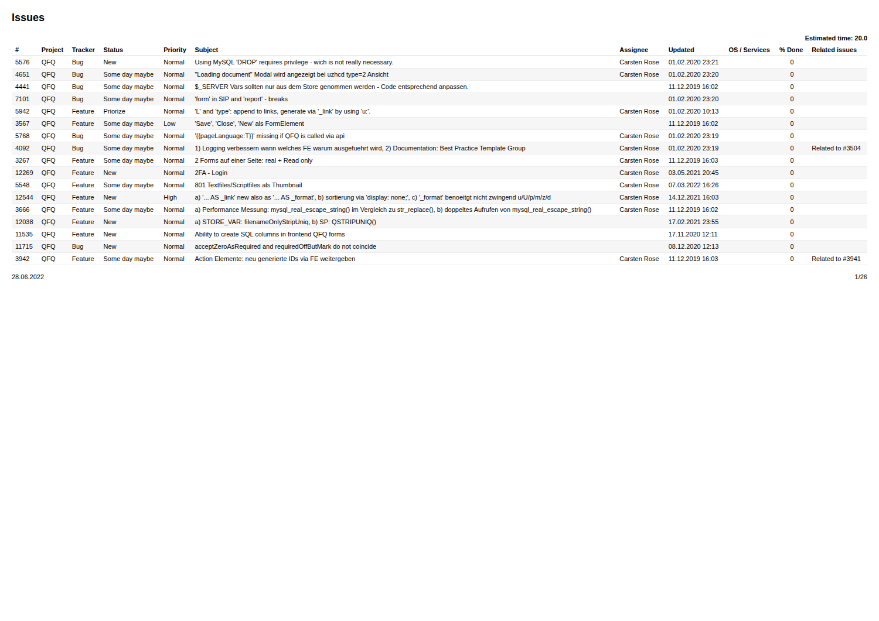Issues
Estimated time: 20.0
| # | Project | Tracker | Status | Priority | Subject | Assignee | Updated | OS / Services | % Done | Related issues |
| --- | --- | --- | --- | --- | --- | --- | --- | --- | --- | --- |
| 5576 | QFQ | Bug | New | Normal | Using MySQL 'DROP' requires privilege - wich is not really necessary. | Carsten Rose | 01.02.2020 23:21 | | 0 | |
| 4651 | QFQ | Bug | Some day maybe | Normal | "Loading document" Modal wird angezeigt bei uzhcd type=2 Ansicht | Carsten Rose | 01.02.2020 23:20 | | 0 | |
| 4441 | QFQ | Bug | Some day maybe | Normal | $_SERVER Vars sollten nur aus dem Store genommen werden - Code entsprechend anpassen. | | 11.12.2019 16:02 | | 0 | |
| 7101 | QFQ | Bug | Some day maybe | Normal | 'form' in SIP and 'report' - breaks | | 01.02.2020 23:20 | | 0 | |
| 5942 | QFQ | Feature | Priorize | Normal | 'L' and 'type': append to links, generate via '_link' by using 'u:'. | Carsten Rose | 01.02.2020 10:13 | | 0 | |
| 3567 | QFQ | Feature | Some day maybe | Low | 'Save', 'Close', 'New' als FormElement | | 11.12.2019 16:02 | | 0 | |
| 5768 | QFQ | Bug | Some day maybe | Normal | '{{pageLanguage:T}}' missing if QFQ is called via api | Carsten Rose | 01.02.2020 23:19 | | 0 | |
| 4092 | QFQ | Bug | Some day maybe | Normal | 1) Logging verbessern wann welches FE warum ausgefuehrt wird, 2) Documentation: Best Practice Template Group | Carsten Rose | 01.02.2020 23:19 | | 0 | Related to #3504 |
| 3267 | QFQ | Feature | Some day maybe | Normal | 2 Forms auf einer Seite: real + Read only | Carsten Rose | 11.12.2019 16:03 | | 0 | |
| 12269 | QFQ | Feature | New | Normal | 2FA - Login | Carsten Rose | 03.05.2021 20:45 | | 0 | |
| 5548 | QFQ | Feature | Some day maybe | Normal | 801 Textfiles/Scriptfiles als Thumbnail | Carsten Rose | 07.03.2022 16:26 | | 0 | |
| 12544 | QFQ | Feature | New | High | a) '... AS _link' new also as '... AS _format', b) sortierung via 'display: none;', c) '_format' benoeitgt nicht zwingend u/U/p/m/z/d | Carsten Rose | 14.12.2021 16:03 | | 0 | |
| 3666 | QFQ | Feature | Some day maybe | Normal | a) Performance Messung: mysql_real_escape_string() im Vergleich zu str_replace(), b) doppeltes Aufrufen von mysql_real_escape_string() | Carsten Rose | 11.12.2019 16:02 | | 0 | |
| 12038 | QFQ | Feature | New | Normal | a) STORE_VAR: filenameOnlyStripUniq, b) SP: QSTRIPUNIQ() | | 17.02.2021 23:55 | | 0 | |
| 11535 | QFQ | Feature | New | Normal | Ability to create SQL columns in frontend QFQ forms | | 17.11.2020 12:11 | | 0 | |
| 11715 | QFQ | Bug | New | Normal | acceptZeroAsRequired and requiredOffButMark do not coincide | | 08.12.2020 12:13 | | 0 | |
| 3942 | QFQ | Feature | Some day maybe | Normal | Action Elemente: neu generierte IDs via FE weitergeben | Carsten Rose | 11.12.2019 16:03 | | 0 | Related to #3941 |
28.06.2022 1/26